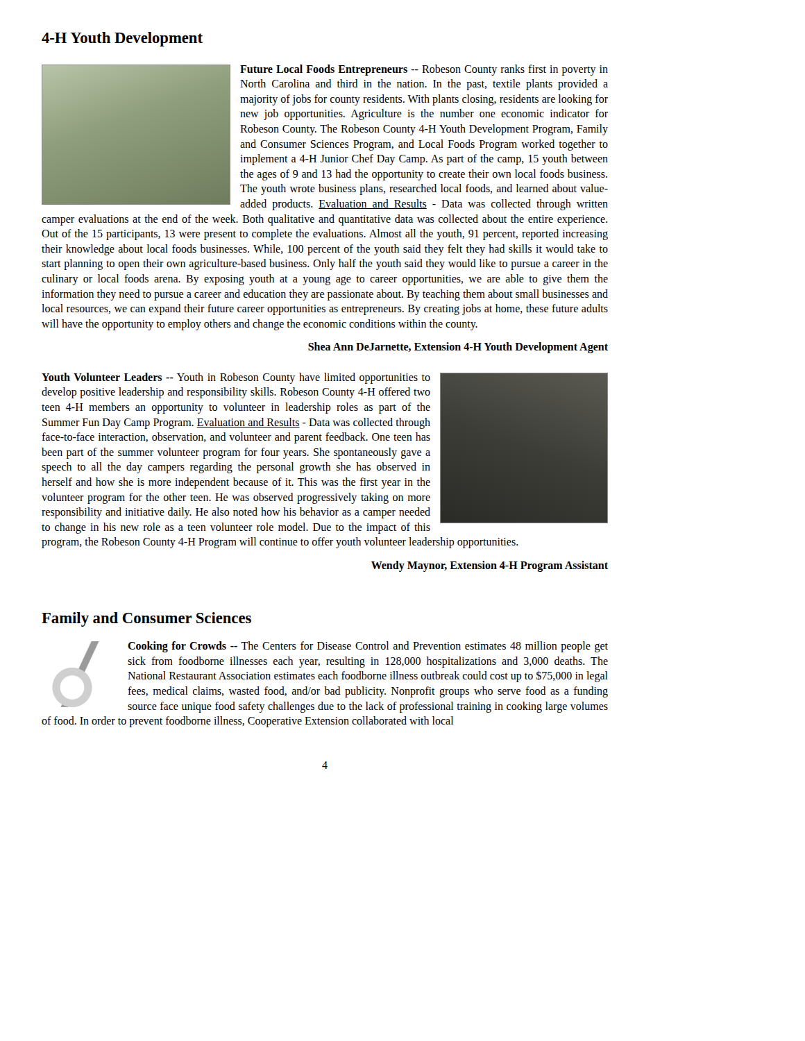4-H Youth Development
Future Local Foods Entrepreneurs -- Robeson County ranks first in poverty in North Carolina and third in the nation. In the past, textile plants provided a majority of jobs for county residents. With plants closing, residents are looking for new job opportunities. Agriculture is the number one economic indicator for Robeson County. The Robeson County 4-H Youth Development Program, Family and Consumer Sciences Program, and Local Foods Program worked together to implement a 4-H Junior Chef Day Camp. As part of the camp, 15 youth between the ages of 9 and 13 had the opportunity to create their own local foods business. The youth wrote business plans, researched local foods, and learned about value-added products. Evaluation and Results - Data was collected through written camper evaluations at the end of the week. Both qualitative and quantitative data was collected about the entire experience. Out of the 15 participants, 13 were present to complete the evaluations. Almost all the youth, 91 percent, reported increasing their knowledge about local foods businesses. While, 100 percent of the youth said they felt they had skills it would take to start planning to open their own agriculture-based business. Only half the youth said they would like to pursue a career in the culinary or local foods arena. By exposing youth at a young age to career opportunities, we are able to give them the information they need to pursue a career and education they are passionate about. By teaching them about small businesses and local resources, we can expand their future career opportunities as entrepreneurs. By creating jobs at home, these future adults will have the opportunity to employ others and change the economic conditions within the county.
Shea Ann DeJarnette, Extension 4-H Youth Development Agent
Youth Volunteer Leaders -- Youth in Robeson County have limited opportunities to develop positive leadership and responsibility skills. Robeson County 4-H offered two teen 4-H members an opportunity to volunteer in leadership roles as part of the Summer Fun Day Camp Program. Evaluation and Results - Data was collected through face-to-face interaction, observation, and volunteer and parent feedback. One teen has been part of the summer volunteer program for four years. She spontaneously gave a speech to all the day campers regarding the personal growth she has observed in herself and how she is more independent because of it. This was the first year in the volunteer program for the other teen. He was observed progressively taking on more responsibility and initiative daily. He also noted how his behavior as a camper needed to change in his new role as a teen volunteer role model. Due to the impact of this program, the Robeson County 4-H Program will continue to offer youth volunteer leadership opportunities.
Wendy Maynor, Extension 4-H Program Assistant
Family and Consumer Sciences
Cooking for Crowds -- The Centers for Disease Control and Prevention estimates 48 million people get sick from foodborne illnesses each year, resulting in 128,000 hospitalizations and 3,000 deaths. The National Restaurant Association estimates each foodborne illness outbreak could cost up to $75,000 in legal fees, medical claims, wasted food, and/or bad publicity. Nonprofit groups who serve food as a funding source face unique food safety challenges due to the lack of professional training in cooking large volumes of food. In order to prevent foodborne illness, Cooperative Extension collaborated with local
4